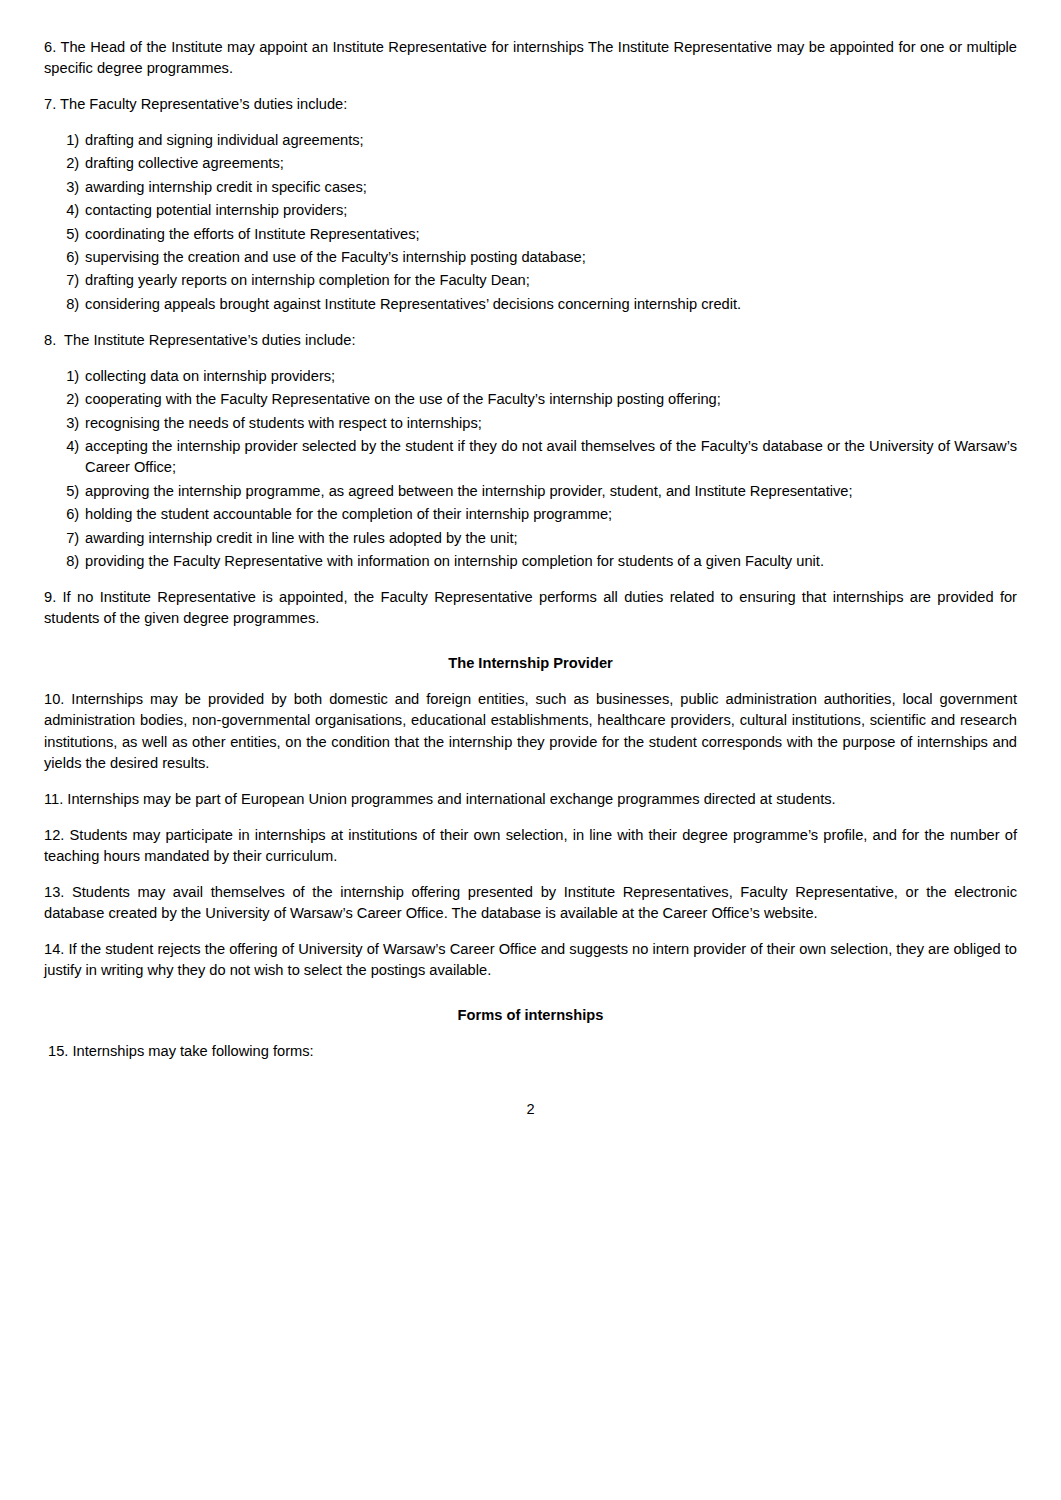6. The Head of the Institute may appoint an Institute Representative for internships The Institute Representative may be appointed for one or multiple specific degree programmes.
7. The Faculty Representative’s duties include:
1) drafting and signing individual agreements;
2) drafting collective agreements;
3) awarding internship credit in specific cases;
4) contacting potential internship providers;
5) coordinating the efforts of Institute Representatives;
6) supervising the creation and use of the Faculty’s internship posting database;
7) drafting yearly reports on internship completion for the Faculty Dean;
8) considering appeals brought against Institute Representatives’ decisions concerning internship credit.
8. The Institute Representative’s duties include:
1) collecting data on internship providers;
2) cooperating with the Faculty Representative on the use of the Faculty’s internship posting offering;
3) recognising the needs of students with respect to internships;
4) accepting the internship provider selected by the student if they do not avail themselves of the Faculty’s database or the University of Warsaw’s Career Office;
5) approving the internship programme, as agreed between the internship provider, student, and Institute Representative;
6) holding the student accountable for the completion of their internship programme;
7) awarding internship credit in line with the rules adopted by the unit;
8) providing the Faculty Representative with information on internship completion for students of a given Faculty unit.
9. If no Institute Representative is appointed, the Faculty Representative performs all duties related to ensuring that internships are provided for students of the given degree programmes.
The Internship Provider
10. Internships may be provided by both domestic and foreign entities, such as businesses, public administration authorities, local government administration bodies, non-governmental organisations, educational establishments, healthcare providers, cultural institutions, scientific and research institutions, as well as other entities, on the condition that the internship they provide for the student corresponds with the purpose of internships and yields the desired results.
11. Internships may be part of European Union programmes and international exchange programmes directed at students.
12. Students may participate in internships at institutions of their own selection, in line with their degree programme’s profile, and for the number of teaching hours mandated by their curriculum.
13. Students may avail themselves of the internship offering presented by Institute Representatives, Faculty Representative, or the electronic database created by the University of Warsaw’s Career Office. The database is available at the Career Office’s website.
14. If the student rejects the offering of University of Warsaw’s Career Office and suggests no intern provider of their own selection, they are obliged to justify in writing why they do not wish to select the postings available.
Forms of internships
15. Internships may take following forms:
2